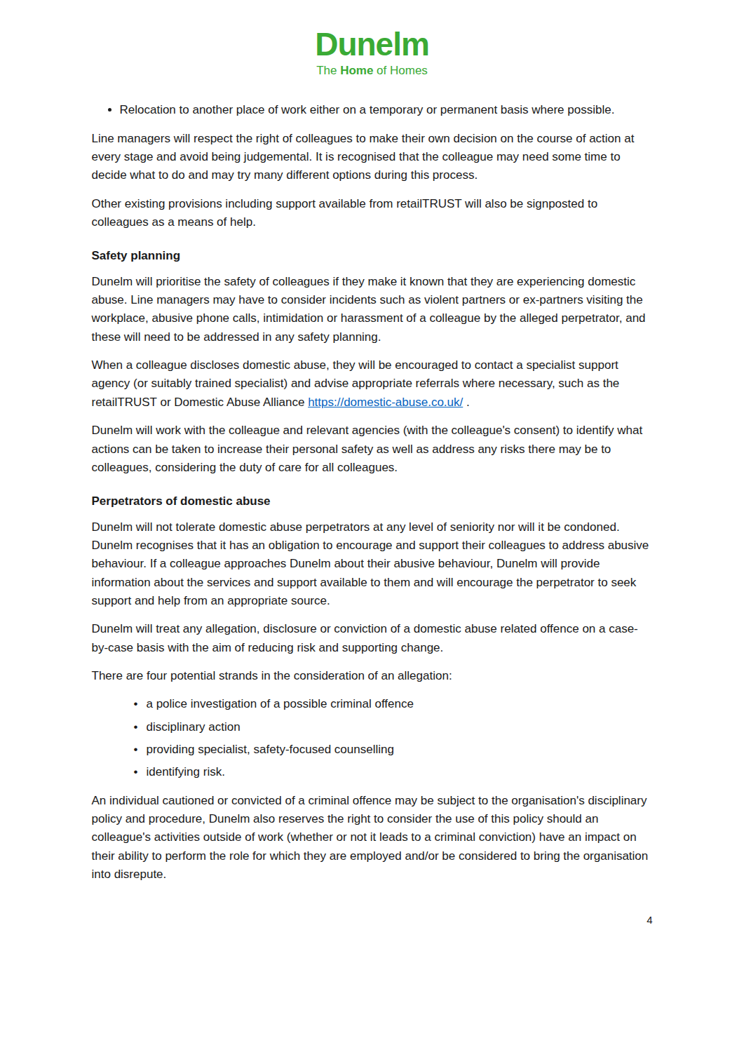Dunelm
The Home of Homes
Relocation to another place of work either on a temporary or permanent basis where possible.
Line managers will respect the right of colleagues to make their own decision on the course of action at every stage and avoid being judgemental. It is recognised that the colleague may need some time to decide what to do and may try many different options during this process.
Other existing provisions including support available from retailTRUST will also be signposted to colleagues as a means of help.
Safety planning
Dunelm will prioritise the safety of colleagues if they make it known that they are experiencing domestic abuse. Line managers may have to consider incidents such as violent partners or ex-partners visiting the workplace, abusive phone calls, intimidation or harassment of a colleague by the alleged perpetrator, and these will need to be addressed in any safety planning.
When a colleague discloses domestic abuse, they will be encouraged to contact a specialist support agency (or suitably trained specialist) and advise appropriate referrals where necessary, such as the retailTRUST or Domestic Abuse Alliance https://domestic-abuse.co.uk/ .
Dunelm will work with the colleague and relevant agencies (with the colleague's consent) to identify what actions can be taken to increase their personal safety as well as address any risks there may be to colleagues, considering the duty of care for all colleagues.
Perpetrators of domestic abuse
Dunelm will not tolerate domestic abuse perpetrators at any level of seniority nor will it be condoned. Dunelm recognises that it has an obligation to encourage and support their colleagues to address abusive behaviour. If a colleague approaches Dunelm about their abusive behaviour, Dunelm will provide information about the services and support available to them and will encourage the perpetrator to seek support and help from an appropriate source.
Dunelm will treat any allegation, disclosure or conviction of a domestic abuse related offence on a case-by-case basis with the aim of reducing risk and supporting change.
There are four potential strands in the consideration of an allegation:
a police investigation of a possible criminal offence
disciplinary action
providing specialist, safety-focused counselling
identifying risk.
An individual cautioned or convicted of a criminal offence may be subject to the organisation's disciplinary policy and procedure, Dunelm also reserves the right to consider the use of this policy should an colleague's activities outside of work (whether or not it leads to a criminal conviction) have an impact on their ability to perform the role for which they are employed and/or be considered to bring the organisation into disrepute.
4